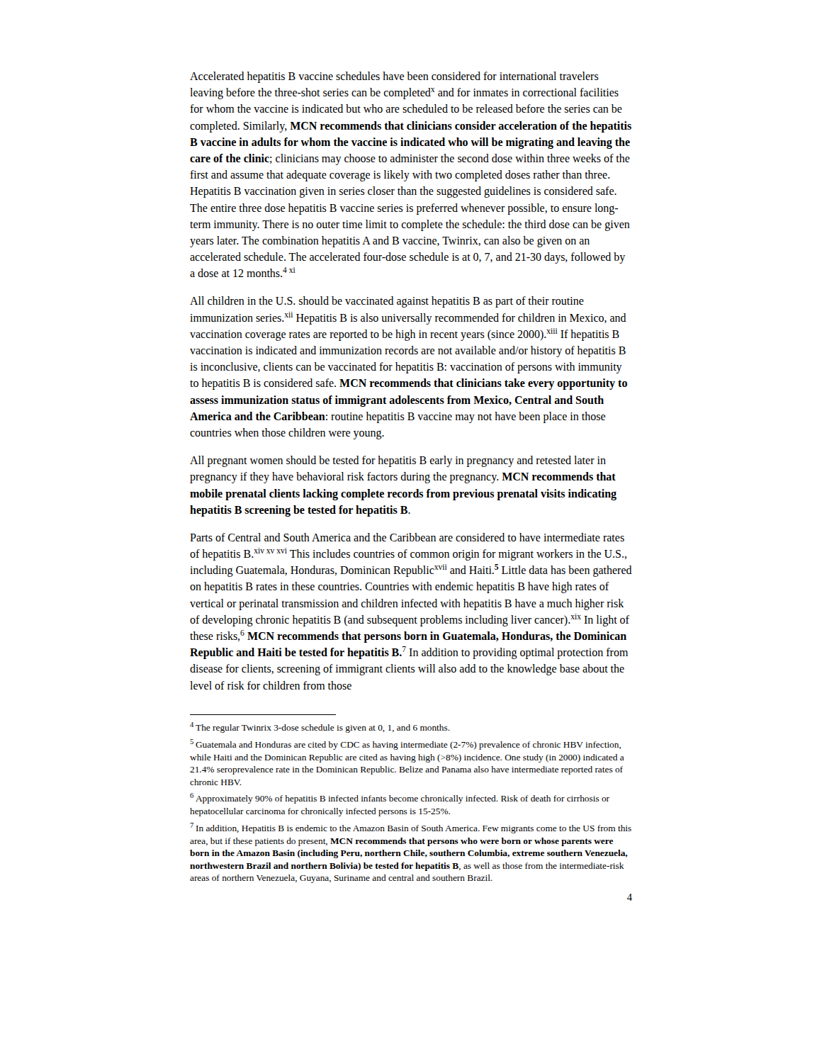Accelerated hepatitis B vaccine schedules have been considered for international travelers leaving before the three-shot series can be completedx and for inmates in correctional facilities for whom the vaccine is indicated but who are scheduled to be released before the series can be completed. Similarly, MCN recommends that clinicians consider acceleration of the hepatitis B vaccine in adults for whom the vaccine is indicated who will be migrating and leaving the care of the clinic; clinicians may choose to administer the second dose within three weeks of the first and assume that adequate coverage is likely with two completed doses rather than three. Hepatitis B vaccination given in series closer than the suggested guidelines is considered safe. The entire three dose hepatitis B vaccine series is preferred whenever possible, to ensure long-term immunity. There is no outer time limit to complete the schedule: the third dose can be given years later. The combination hepatitis A and B vaccine, Twinrix, can also be given on an accelerated schedule. The accelerated four-dose schedule is at 0, 7, and 21-30 days, followed by a dose at 12 months.4 xi
All children in the U.S. should be vaccinated against hepatitis B as part of their routine immunization series.xii Hepatitis B is also universally recommended for children in Mexico, and vaccination coverage rates are reported to be high in recent years (since 2000).xiii If hepatitis B vaccination is indicated and immunization records are not available and/or history of hepatitis B is inconclusive, clients can be vaccinated for hepatitis B: vaccination of persons with immunity to hepatitis B is considered safe. MCN recommends that clinicians take every opportunity to assess immunization status of immigrant adolescents from Mexico, Central and South America and the Caribbean: routine hepatitis B vaccine may not have been place in those countries when those children were young.
All pregnant women should be tested for hepatitis B early in pregnancy and retested later in pregnancy if they have behavioral risk factors during the pregnancy. MCN recommends that mobile prenatal clients lacking complete records from previous prenatal visits indicating hepatitis B screening be tested for hepatitis B.
Parts of Central and South America and the Caribbean are considered to have intermediate rates of hepatitis B.xiv xv xvi This includes countries of common origin for migrant workers in the U.S., including Guatemala, Honduras, Dominican Republicxvii and Haiti.5 Little data has been gathered on hepatitis B rates in these countries. Countries with endemic hepatitis B have high rates of vertical or perinatal transmission and children infected with hepatitis B have a much higher risk of developing chronic hepatitis B (and subsequent problems including liver cancer).xix In light of these risks,6 MCN recommends that persons born in Guatemala, Honduras, the Dominican Republic and Haiti be tested for hepatitis B.7 In addition to providing optimal protection from disease for clients, screening of immigrant clients will also add to the knowledge base about the level of risk for children from those
4 The regular Twinrix 3-dose schedule is given at 0, 1, and 6 months.
5 Guatemala and Honduras are cited by CDC as having intermediate (2-7%) prevalence of chronic HBV infection, while Haiti and the Dominican Republic are cited as having high (>8%) incidence. One study (in 2000) indicated a 21.4% seroprevalence rate in the Dominican Republic. Belize and Panama also have intermediate reported rates of chronic HBV.
6 Approximately 90% of hepatitis B infected infants become chronically infected. Risk of death for cirrhosis or hepatocellular carcinoma for chronically infected persons is 15-25%.
7 In addition, Hepatitis B is endemic to the Amazon Basin of South America. Few migrants come to the US from this area, but if these patients do present, MCN recommends that persons who were born or whose parents were born in the Amazon Basin (including Peru, northern Chile, southern Columbia, extreme southern Venezuela, northwestern Brazil and northern Bolivia) be tested for hepatitis B, as well as those from the intermediate-risk areas of northern Venezuela, Guyana, Suriname and central and southern Brazil.
4